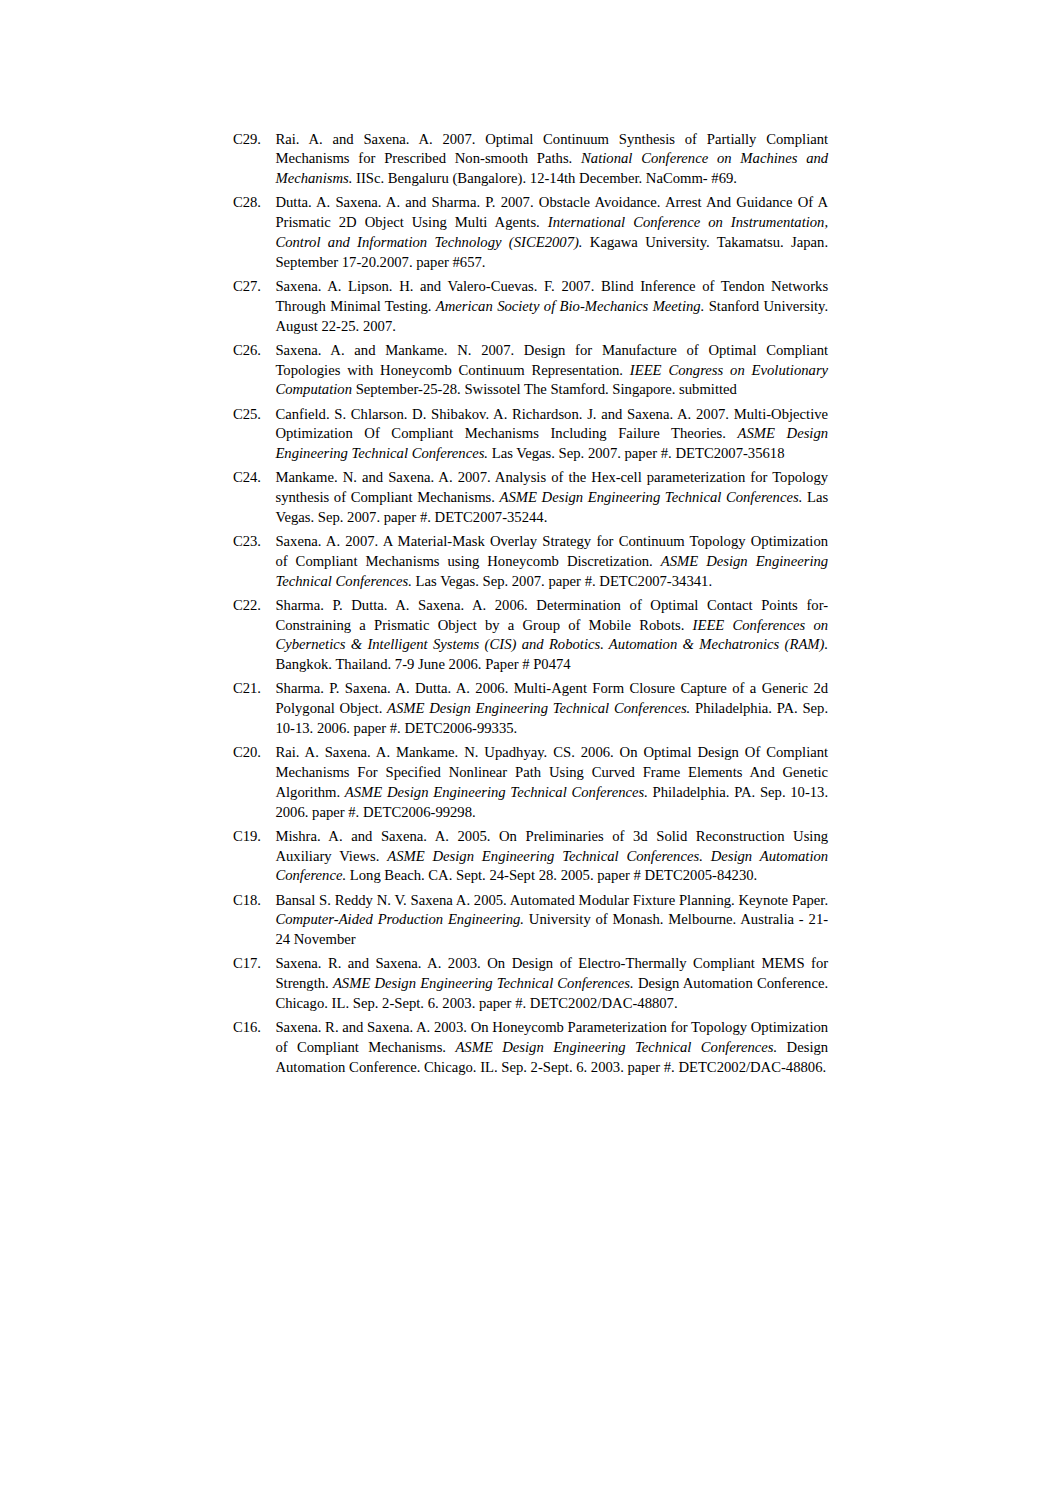C29. Rai. A. and Saxena. A. 2007. Optimal Continuum Synthesis of Partially Compliant Mechanisms for Prescribed Non-smooth Paths. National Conference on Machines and Mechanisms. IISc. Bengaluru (Bangalore). 12-14th December. NaComm- #69.
C28. Dutta. A. Saxena. A. and Sharma. P. 2007. Obstacle Avoidance. Arrest And Guidance Of A Prismatic 2D Object Using Multi Agents. International Conference on Instrumentation, Control and Information Technology (SICE2007). Kagawa University. Takamatsu. Japan. September 17-20.2007. paper #657.
C27. Saxena. A. Lipson. H. and Valero-Cuevas. F. 2007. Blind Inference of Tendon Networks Through Minimal Testing. American Society of Bio-Mechanics Meeting. Stanford University. August 22-25. 2007.
C26. Saxena. A. and Mankame. N. 2007. Design for Manufacture of Optimal Compliant Topologies with Honeycomb Continuum Representation. IEEE Congress on Evolutionary Computation September-25-28. Swissotel The Stamford. Singapore. submitted
C25. Canfield. S. Chlarson. D. Shibakov. A. Richardson. J. and Saxena. A. 2007. Multi-Objective Optimization Of Compliant Mechanisms Including Failure Theories. ASME Design Engineering Technical Conferences. Las Vegas. Sep. 2007. paper #. DETC2007-35618
C24. Mankame. N. and Saxena. A. 2007. Analysis of the Hex-cell parameterization for Topology synthesis of Compliant Mechanisms. ASME Design Engineering Technical Conferences. Las Vegas. Sep. 2007. paper #. DETC2007-35244.
C23. Saxena. A. 2007. A Material-Mask Overlay Strategy for Continuum Topology Optimization of Compliant Mechanisms using Honeycomb Discretization. ASME Design Engineering Technical Conferences. Las Vegas. Sep. 2007. paper #. DETC2007-34341.
C22. Sharma. P. Dutta. A. Saxena. A. 2006. Determination of Optimal Contact Points for-Constraining a Prismatic Object by a Group of Mobile Robots. IEEE Conferences on Cybernetics & Intelligent Systems (CIS) and Robotics. Automation & Mechatronics (RAM). Bangkok. Thailand. 7-9 June 2006. Paper # P0474
C21. Sharma. P. Saxena. A. Dutta. A. 2006. Multi-Agent Form Closure Capture of a Generic 2d Polygonal Object. ASME Design Engineering Technical Conferences. Philadelphia. PA. Sep. 10-13. 2006. paper #. DETC2006-99335.
C20. Rai. A. Saxena. A. Mankame. N. Upadhyay. CS. 2006. On Optimal Design Of Compliant Mechanisms For Specified Nonlinear Path Using Curved Frame Elements And Genetic Algorithm. ASME Design Engineering Technical Conferences. Philadelphia. PA. Sep. 10-13. 2006. paper #. DETC2006-99298.
C19. Mishra. A. and Saxena. A. 2005. On Preliminaries of 3d Solid Reconstruction Using Auxiliary Views. ASME Design Engineering Technical Conferences. Design Automation Conference. Long Beach. CA. Sept. 24-Sept 28. 2005. paper # DETC2005-84230.
C18. Bansal S. Reddy N. V. Saxena A. 2005. Automated Modular Fixture Planning. Keynote Paper. Computer-Aided Production Engineering. University of Monash. Melbourne. Australia - 21-24 November
C17. Saxena. R. and Saxena. A. 2003. On Design of Electro-Thermally Compliant MEMS for Strength. ASME Design Engineering Technical Conferences. Design Automation Conference. Chicago. IL. Sep. 2-Sept. 6. 2003. paper #. DETC2002/DAC-48807.
C16. Saxena. R. and Saxena. A. 2003. On Honeycomb Parameterization for Topology Optimization of Compliant Mechanisms. ASME Design Engineering Technical Conferences. Design Automation Conference. Chicago. IL. Sep. 2-Sept. 6. 2003. paper #. DETC2002/DAC-48806.